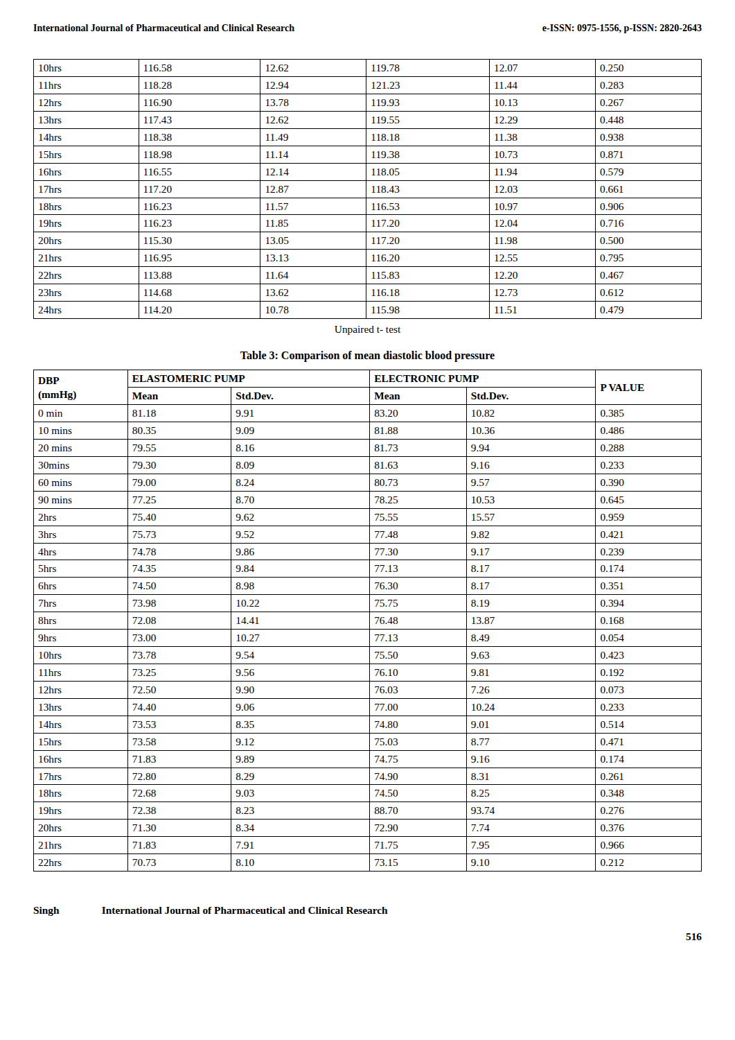International Journal of Pharmaceutical and Clinical Research e-ISSN: 0975-1556, p-ISSN: 2820-2643
| 10hrs | 116.58 | 12.62 | 119.78 | 12.07 | 0.250 |
| 11hrs | 118.28 | 12.94 | 121.23 | 11.44 | 0.283 |
| 12hrs | 116.90 | 13.78 | 119.93 | 10.13 | 0.267 |
| 13hrs | 117.43 | 12.62 | 119.55 | 12.29 | 0.448 |
| 14hrs | 118.38 | 11.49 | 118.18 | 11.38 | 0.938 |
| 15hrs | 118.98 | 11.14 | 119.38 | 10.73 | 0.871 |
| 16hrs | 116.55 | 12.14 | 118.05 | 11.94 | 0.579 |
| 17hrs | 117.20 | 12.87 | 118.43 | 12.03 | 0.661 |
| 18hrs | 116.23 | 11.57 | 116.53 | 10.97 | 0.906 |
| 19hrs | 116.23 | 11.85 | 117.20 | 12.04 | 0.716 |
| 20hrs | 115.30 | 13.05 | 117.20 | 11.98 | 0.500 |
| 21hrs | 116.95 | 13.13 | 116.20 | 12.55 | 0.795 |
| 22hrs | 113.88 | 11.64 | 115.83 | 12.20 | 0.467 |
| 23hrs | 114.68 | 13.62 | 116.18 | 12.73 | 0.612 |
| 24hrs | 114.20 | 10.78 | 115.98 | 11.51 | 0.479 |
Unpaired t- test
Table 3: Comparison of mean diastolic blood pressure
| DBP (mmHg) | ELASTOMERIC PUMP | ELECTRONIC PUMP | P VALUE |
| --- | --- | --- | --- |
| Mean | Std.Dev. | Mean | Std.Dev. |
| 0 min | 81.18 | 9.91 | 83.20 | 10.82 | 0.385 |
| 10 mins | 80.35 | 9.09 | 81.88 | 10.36 | 0.486 |
| 20 mins | 79.55 | 8.16 | 81.73 | 9.94 | 0.288 |
| 30mins | 79.30 | 8.09 | 81.63 | 9.16 | 0.233 |
| 60 mins | 79.00 | 8.24 | 80.73 | 9.57 | 0.390 |
| 90 mins | 77.25 | 8.70 | 78.25 | 10.53 | 0.645 |
| 2hrs | 75.40 | 9.62 | 75.55 | 15.57 | 0.959 |
| 3hrs | 75.73 | 9.52 | 77.48 | 9.82 | 0.421 |
| 4hrs | 74.78 | 9.86 | 77.30 | 9.17 | 0.239 |
| 5hrs | 74.35 | 9.84 | 77.13 | 8.17 | 0.174 |
| 6hrs | 74.50 | 8.98 | 76.30 | 8.17 | 0.351 |
| 7hrs | 73.98 | 10.22 | 75.75 | 8.19 | 0.394 |
| 8hrs | 72.08 | 14.41 | 76.48 | 13.87 | 0.168 |
| 9hrs | 73.00 | 10.27 | 77.13 | 8.49 | 0.054 |
| 10hrs | 73.78 | 9.54 | 75.50 | 9.63 | 0.423 |
| 11hrs | 73.25 | 9.56 | 76.10 | 9.81 | 0.192 |
| 12hrs | 72.50 | 9.90 | 76.03 | 7.26 | 0.073 |
| 13hrs | 74.40 | 9.06 | 77.00 | 10.24 | 0.233 |
| 14hrs | 73.53 | 8.35 | 74.80 | 9.01 | 0.514 |
| 15hrs | 73.58 | 9.12 | 75.03 | 8.77 | 0.471 |
| 16hrs | 71.83 | 9.89 | 74.75 | 9.16 | 0.174 |
| 17hrs | 72.80 | 8.29 | 74.90 | 8.31 | 0.261 |
| 18hrs | 72.68 | 9.03 | 74.50 | 8.25 | 0.348 |
| 19hrs | 72.38 | 8.23 | 88.70 | 93.74 | 0.276 |
| 20hrs | 71.30 | 8.34 | 72.90 | 7.74 | 0.376 |
| 21hrs | 71.83 | 7.91 | 71.75 | 7.95 | 0.966 |
| 22hrs | 70.73 | 8.10 | 73.15 | 9.10 | 0.212 |
Singh International Journal of Pharmaceutical and Clinical Research
516